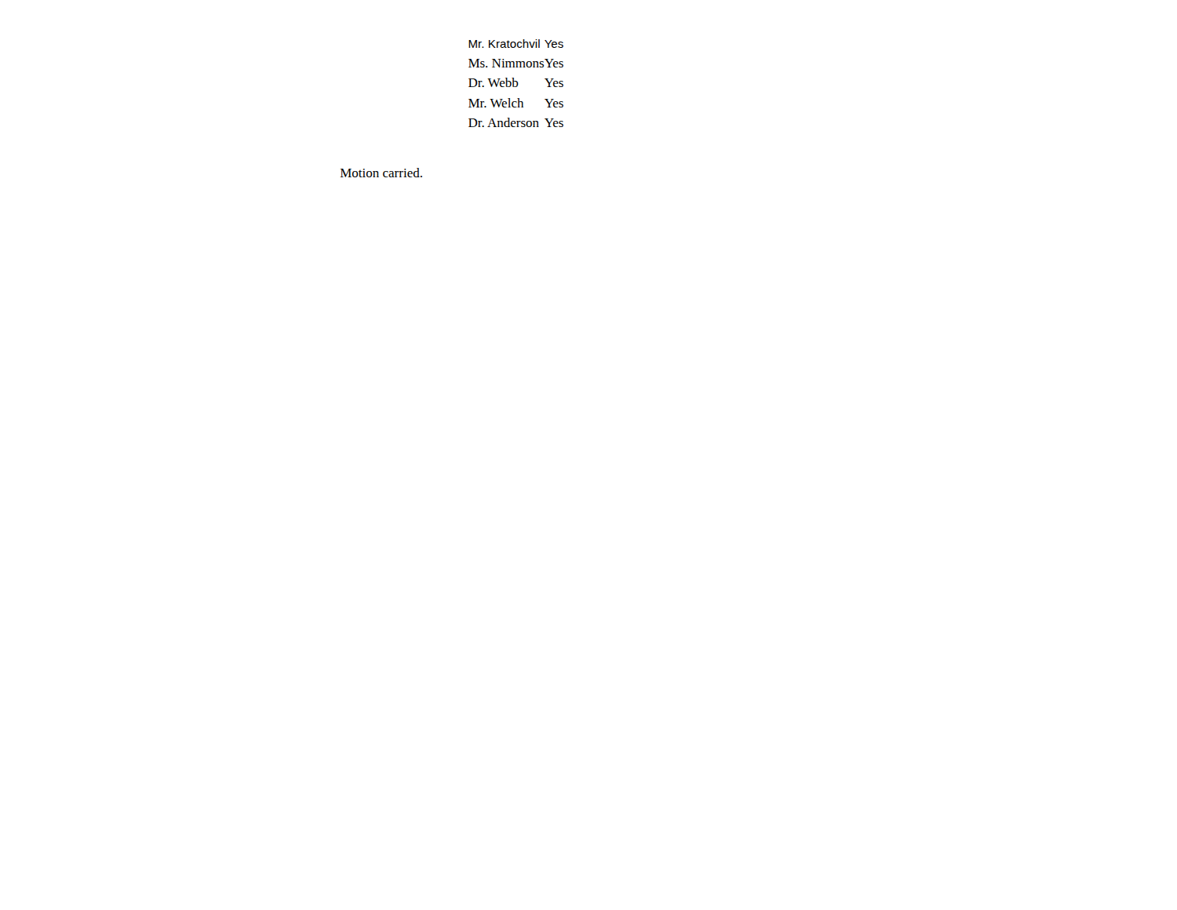| Mr. Kratochvil | Yes |
| Ms. Nimmons | Yes |
| Dr. Webb | Yes |
| Mr. Welch | Yes |
| Dr. Anderson | Yes |
Motion carried.